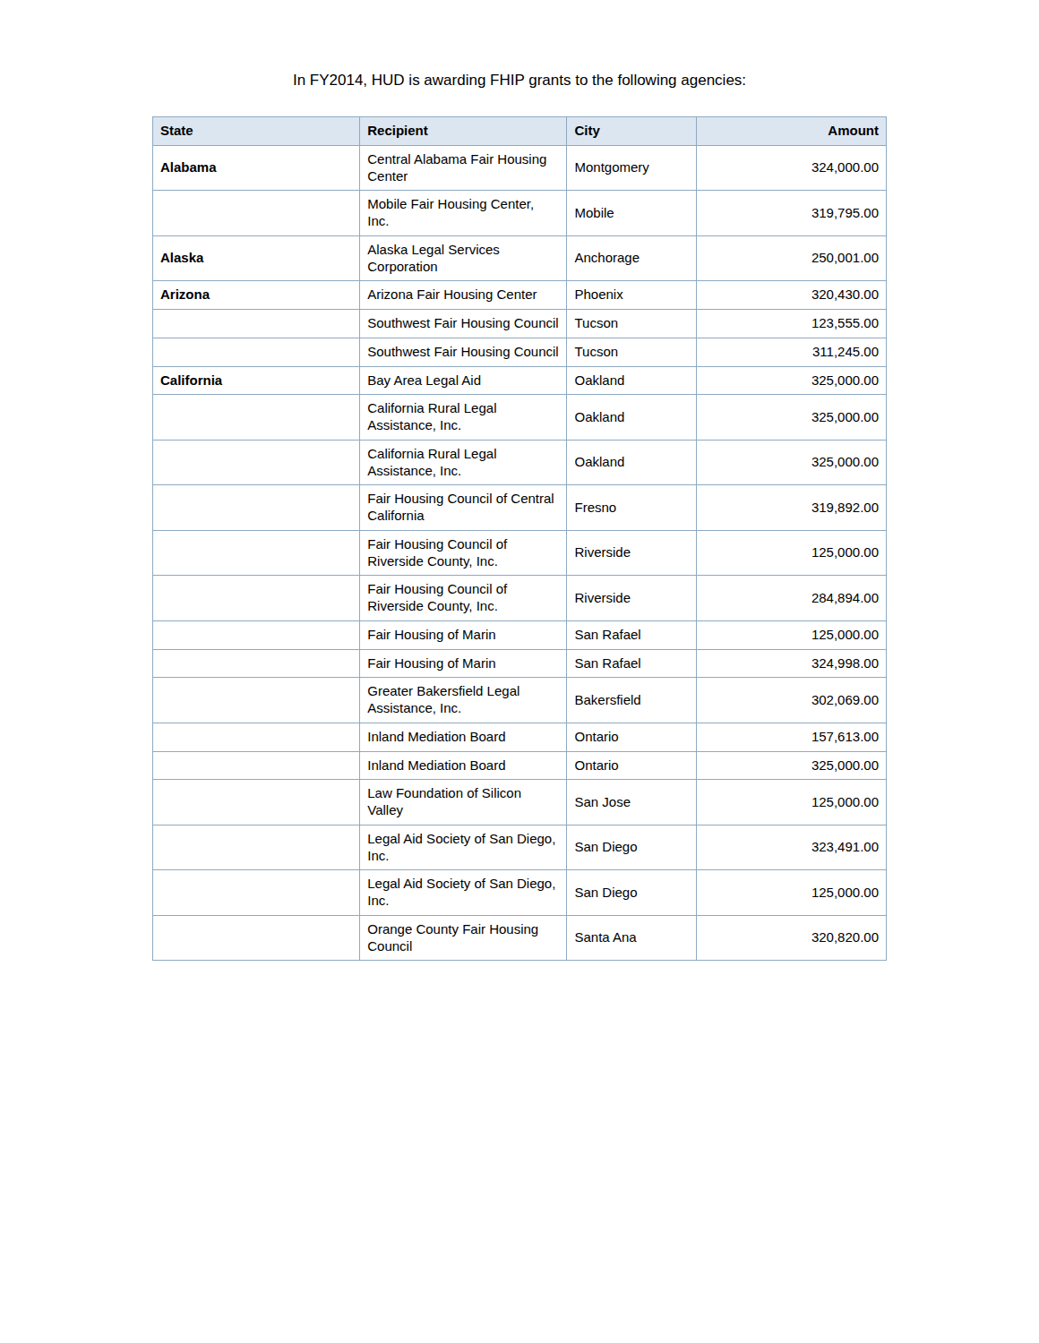In FY2014, HUD is awarding FHIP grants to the following agencies:
| State | Recipient | City | Amount |
| --- | --- | --- | --- |
| Alabama | Central Alabama Fair Housing Center | Montgomery | 324,000.00 |
| | Mobile Fair Housing Center, Inc. | Mobile | 319,795.00 |
| Alaska | Alaska Legal Services Corporation | Anchorage | 250,001.00 |
| Arizona | Arizona Fair Housing Center | Phoenix | 320,430.00 |
| | Southwest Fair Housing Council | Tucson | 123,555.00 |
| | Southwest Fair Housing Council | Tucson | 311,245.00 |
| California | Bay Area Legal Aid | Oakland | 325,000.00 |
| | California Rural Legal Assistance, Inc. | Oakland | 325,000.00 |
| | California Rural Legal Assistance, Inc. | Oakland | 325,000.00 |
| | Fair Housing Council of Central California | Fresno | 319,892.00 |
| | Fair Housing Council of Riverside County, Inc. | Riverside | 125,000.00 |
| | Fair Housing Council of Riverside County, Inc. | Riverside | 284,894.00 |
| | Fair Housing of Marin | San Rafael | 125,000.00 |
| | Fair Housing of Marin | San Rafael | 324,998.00 |
| | Greater Bakersfield Legal Assistance, Inc. | Bakersfield | 302,069.00 |
| | Inland Mediation Board | Ontario | 157,613.00 |
| | Inland Mediation Board | Ontario | 325,000.00 |
| | Law Foundation of Silicon Valley | San Jose | 125,000.00 |
| | Legal Aid Society of San Diego, Inc. | San Diego | 323,491.00 |
| | Legal Aid Society of San Diego, Inc. | San Diego | 125,000.00 |
| | Orange County Fair Housing Council | Santa Ana | 320,820.00 |